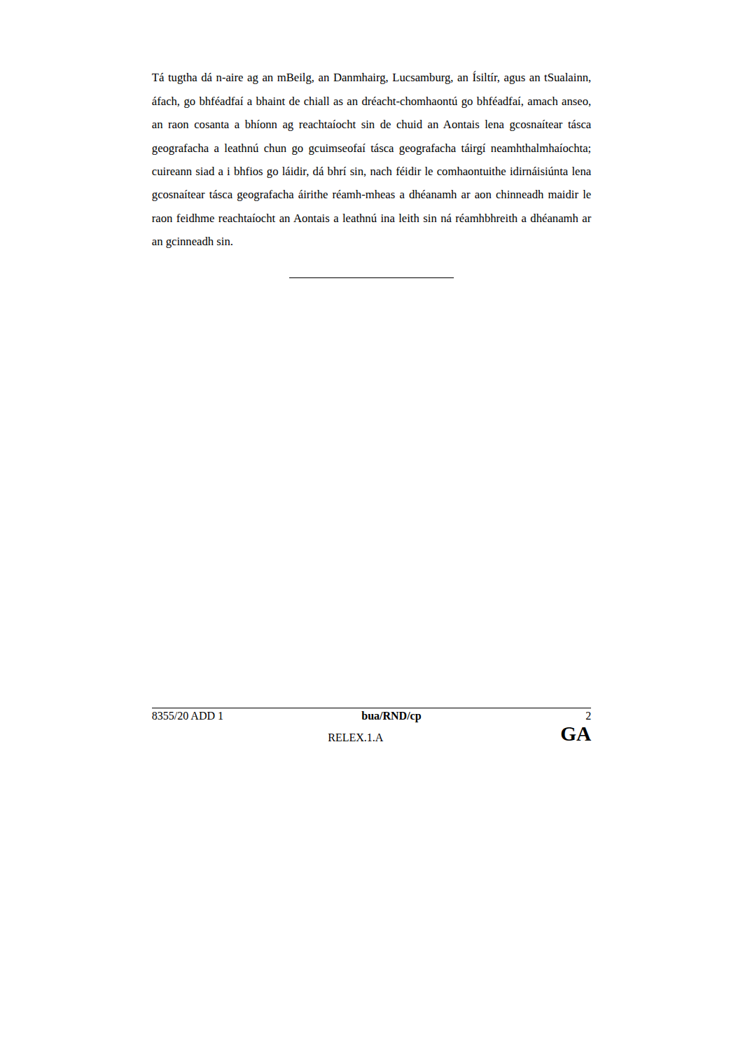Tá tugtha dá n-aire ag an mBeilg, an Danmhairg, Lucsamburg, an Ísiltír, agus an tSualainn, áfach, go bhféadfaí a bhaint de chiall as an dréacht-chomhaontú go bhféadfaí, amach anseo, an raon cosanta a bhíonn ag reachtaíocht sin de chuid an Aontais lena gcosnaítear tásca geografacha a leathnú chun go gcuimseofaí tásca geografacha táirgí neamhthalmhaíochta; cuireann siad a i bhfios go láidir, dá bhrí sin, nach féidir le comhaontuithe idirnáisiúnta lena gcosnaítear tásca geografacha áirithe réamh-mheas a dhéanamh ar aon chinneadh maidir le raon feidhme reachtaíocht an Aontais a leathnú ina leith sin ná réamhbhreith a dhéanamh ar an gcinneadh sin.
8355/20 ADD 1
bua/RND/cp
2
RELEX.1.A
GA